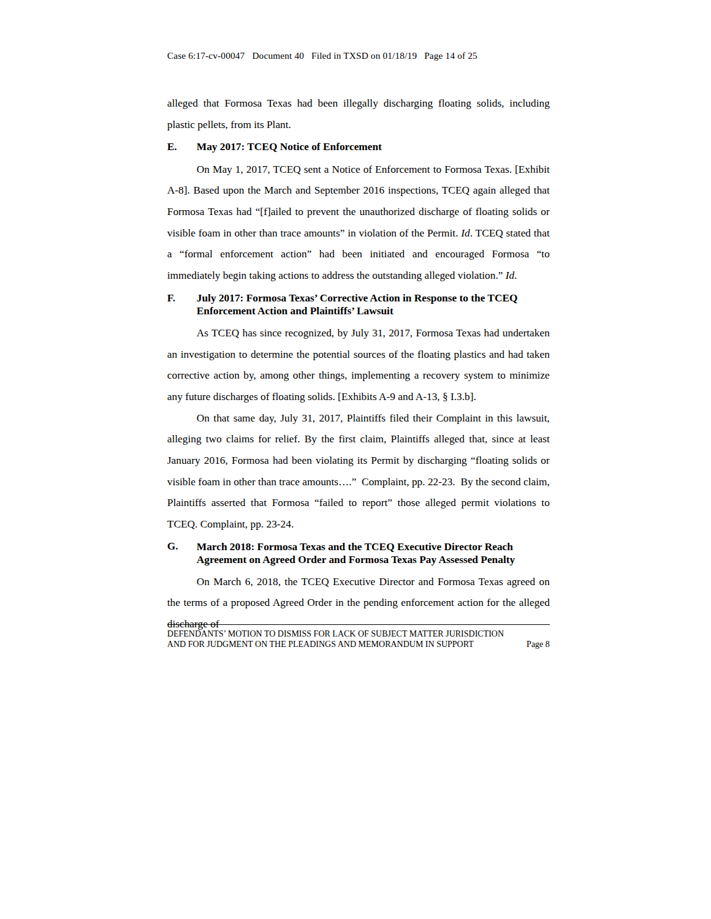Case 6:17-cv-00047 Document 40 Filed in TXSD on 01/18/19 Page 14 of 25
alleged that Formosa Texas had been illegally discharging floating solids, including plastic pellets, from its Plant.
E.
May 2017: TCEQ Notice of Enforcement
On May 1, 2017, TCEQ sent a Notice of Enforcement to Formosa Texas. [Exhibit A-8]. Based upon the March and September 2016 inspections, TCEQ again alleged that Formosa Texas had “[f]ailed to prevent the unauthorized discharge of floating solids or visible foam in other than trace amounts” in violation of the Permit. Id. TCEQ stated that a “formal enforcement action” had been initiated and encouraged Formosa “to immediately begin taking actions to address the outstanding alleged violation.” Id.
F.
July 2017: Formosa Texas’ Corrective Action in Response to the TCEQ Enforcement Action and Plaintiffs’ Lawsuit
As TCEQ has since recognized, by July 31, 2017, Formosa Texas had undertaken an investigation to determine the potential sources of the floating plastics and had taken corrective action by, among other things, implementing a recovery system to minimize any future discharges of floating solids. [Exhibits A-9 and A-13, § I.3.b].
On that same day, July 31, 2017, Plaintiffs filed their Complaint in this lawsuit, alleging two claims for relief. By the first claim, Plaintiffs alleged that, since at least January 2016, Formosa had been violating its Permit by discharging “floating solids or visible foam in other than trace amounts….” Complaint, pp. 22-23. By the second claim, Plaintiffs asserted that Formosa “failed to report” those alleged permit violations to TCEQ. Complaint, pp. 23-24.
G.
March 2018: Formosa Texas and the TCEQ Executive Director Reach Agreement on Agreed Order and Formosa Texas Pay Assessed Penalty
On March 6, 2018, the TCEQ Executive Director and Formosa Texas agreed on the terms of a proposed Agreed Order in the pending enforcement action for the alleged discharge of
Defendants’ Motion to Dismiss for Lack of Subject Matter Jurisdiction
and for Judgment on the Pleadings and Memorandum in Support
Page 8